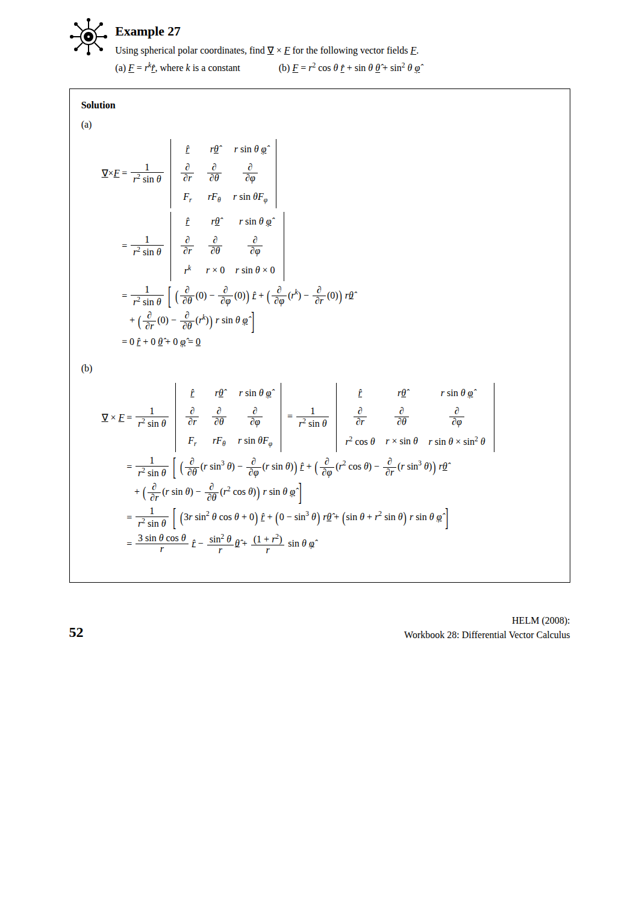Example 27
Using spherical polar coordinates, find ∇ × F for the following vector fields F.
(a) F = rkr̂, where k is a constant
(b) F = r2 cos θ r̂ + sin θ θ̂ + sin2 θ φ̂
Solution
(a)
| ∇ × F | = | 1 r 2 sin θ / r̂ / r θ̂ / r sin θ φ̂ / / ∂ ∂ r / ∂ ∂ θ / ∂ ∂ φ / / F r / rF θ / r sin θF φ / |
| | = | 1 r 2 sin θ / r̂ / r θ̂ / r sin θ φ̂ / / ∂ ∂ r / ∂ ∂ θ / ∂ ∂ φ / / r k / r × 0 / r sin θ × 0 / |
| | = | 1 r 2 sin θ [ ( ∂ ∂ θ (0) − ∂ ∂ φ (0) ) r̂ + ( ∂ ∂ φ ( r k ) − ∂ ∂ r (0) ) r θ̂ |
| | | + ( ∂ ∂ r (0) − ∂ ∂ θ ( r k ) ) r sin θ φ̂ ] |
| | = | 0 r̂ + 0 θ̂ + 0 φ̂ = 0 |
(b)
| ∇ × F | = | 1 r 2 sin θ / r̂ / r θ̂ / r sin θ φ̂ / / ∂ ∂ r / ∂ ∂ θ / ∂ ∂ φ / / F r / rF θ / r sin θF φ / = 1 r 2 sin θ / r̂ / r θ̂ / r sin θ φ̂ / / ∂ ∂ r / ∂ ∂ θ / ∂ ∂ φ / / r 2 cos θ / r × sin θ / r sin θ × sin 2 θ / |
| | = | 1 r 2 sin θ [ ( ∂ ∂ θ ( r sin 3 θ ) − ∂ ∂ φ ( r sin θ ) ) r̂ + ( ∂ ∂ φ ( r 2 cos θ ) − ∂ ∂ r ( r sin 3 θ ) ) r θ̂ |
| | | + ( ∂ ∂ r ( r sin θ ) − ∂ ∂ θ ( r 2 cos θ ) ) r sin θ φ̂ ] |
| | = | 1 r 2 sin θ [ ( 3 r sin 2 θ cos θ + 0 ) r̂ + ( 0 − sin 3 θ ) r θ̂ + ( sin θ + r 2 sin θ ) r sin θ φ̂ ] |
| | = | 3 sin θ cos θ r r̂ − sin 2 θ r θ̂ + (1 + r 2 ) r sin θ φ̂ |
52
HELM (2008):
Workbook 28: Differential Vector Calculus